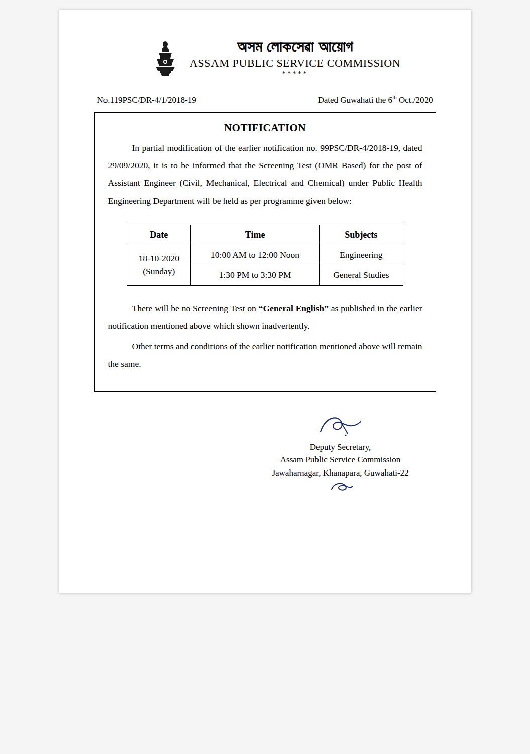অসম লোকসেৱা আয়োগ
ASSAM PUBLIC SERVICE COMMISSION
*****
No.119PSC/DR-4/1/2018-19
Dated Guwahati the 6th Oct./2020
NOTIFICATION
In partial modification of the earlier notification no. 99PSC/DR-4/2018-19, dated 29/09/2020, it is to be informed that the Screening Test (OMR Based) for the post of Assistant Engineer (Civil, Mechanical, Electrical and Chemical) under Public Health Engineering Department will be held as per programme given below:
| Date | Time | Subjects |
| --- | --- | --- |
| 18-10-2020 (Sunday) | 10:00 AM to 12:00 Noon | Engineering |
| 1:30 PM to 3:30 PM | General Studies |
There will be no Screening Test on “General English” as published in the earlier notification mentioned above which shown inadvertently.
Other terms and conditions of the earlier notification mentioned above will remain the same.
Deputy Secretary,
Assam Public Service Commission
Jawaharnagar, Khanapara, Guwahati-22